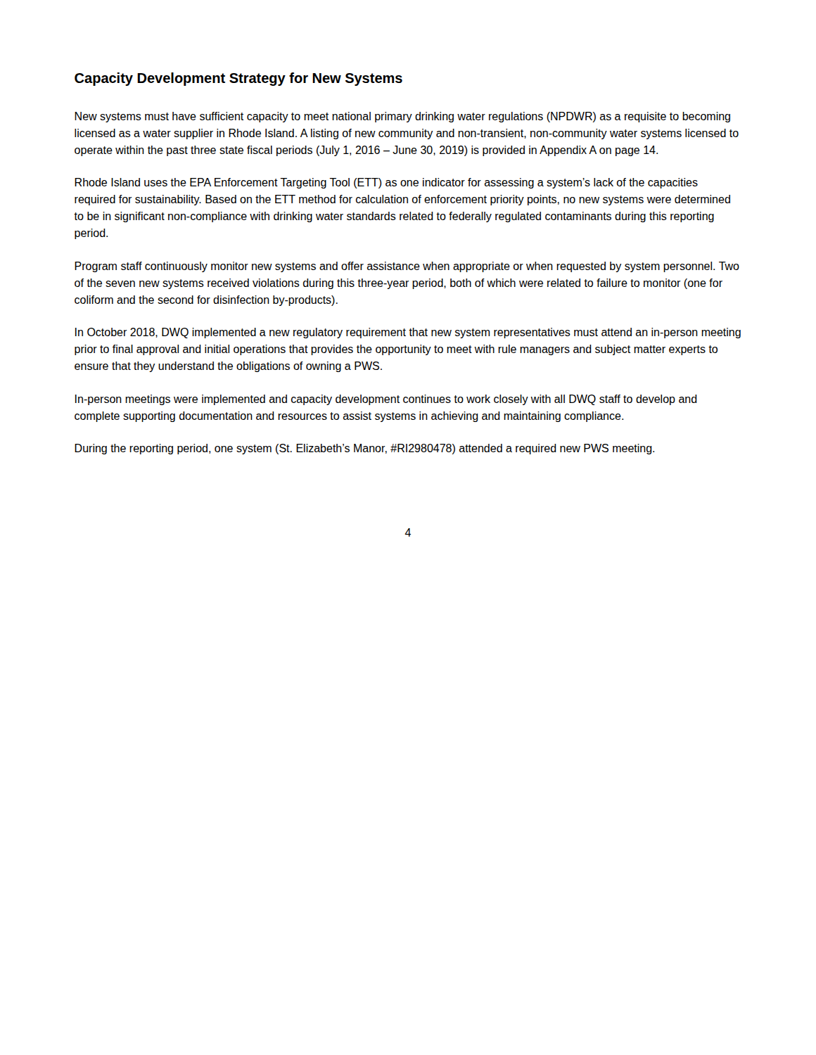Capacity Development Strategy for New Systems
New systems must have sufficient capacity to meet national primary drinking water regulations (NPDWR) as a requisite to becoming licensed as a water supplier in Rhode Island. A listing of new community and non-transient, non-community water systems licensed to operate within the past three state fiscal periods (July 1, 2016 – June 30, 2019) is provided in Appendix A on page 14.
Rhode Island uses the EPA Enforcement Targeting Tool (ETT) as one indicator for assessing a system’s lack of the capacities required for sustainability. Based on the ETT method for calculation of enforcement priority points, no new systems were determined to be in significant non-compliance with drinking water standards related to federally regulated contaminants during this reporting period.
Program staff continuously monitor new systems and offer assistance when appropriate or when requested by system personnel. Two of the seven new systems received violations during this three-year period, both of which were related to failure to monitor (one for coliform and the second for disinfection by-products).
In October 2018, DWQ implemented a new regulatory requirement that new system representatives must attend an in-person meeting prior to final approval and initial operations that provides the opportunity to meet with rule managers and subject matter experts to ensure that they understand the obligations of owning a PWS.
In-person meetings were implemented and capacity development continues to work closely with all DWQ staff to develop and complete supporting documentation and resources to assist systems in achieving and maintaining compliance.
During the reporting period, one system (St. Elizabeth’s Manor, #RI2980478) attended a required new PWS meeting.
4